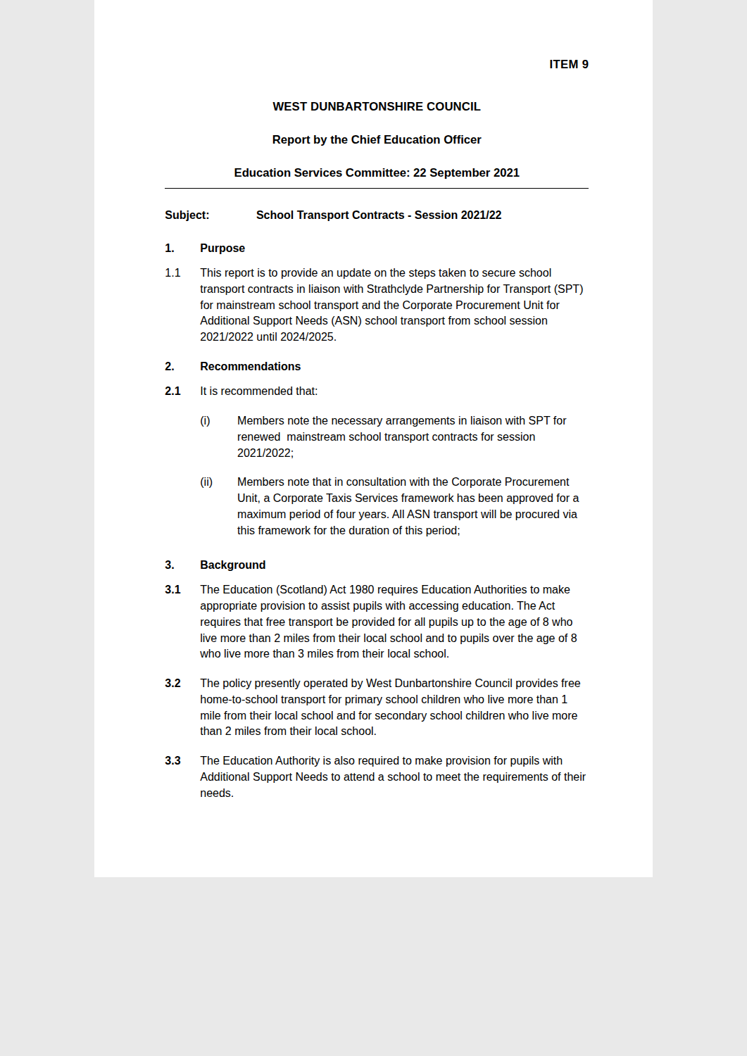ITEM 9
WEST DUNBARTONSHIRE COUNCIL
Report by the Chief Education Officer
Education Services Committee: 22 September 2021
Subject:
School Transport Contracts - Session 2021/22
1.
Purpose
1.1
This report is to provide an update on the steps taken to secure school transport contracts in liaison with Strathclyde Partnership for Transport (SPT) for mainstream school transport and the Corporate Procurement Unit for Additional Support Needs (ASN) school transport from school session 2021/2022 until 2024/2025.
2.
Recommendations
2.1
It is recommended that:
(i)
Members note the necessary arrangements in liaison with SPT for renewed mainstream school transport contracts for session 2021/2022;
(ii)
Members note that in consultation with the Corporate Procurement Unit, a Corporate Taxis Services framework has been approved for a maximum period of four years. All ASN transport will be procured via this framework for the duration of this period;
3.
Background
3.1
The Education (Scotland) Act 1980 requires Education Authorities to make appropriate provision to assist pupils with accessing education. The Act requires that free transport be provided for all pupils up to the age of 8 who live more than 2 miles from their local school and to pupils over the age of 8 who live more than 3 miles from their local school.
3.2
The policy presently operated by West Dunbartonshire Council provides free home-to-school transport for primary school children who live more than 1 mile from their local school and for secondary school children who live more than 2 miles from their local school.
3.3
The Education Authority is also required to make provision for pupils with Additional Support Needs to attend a school to meet the requirements of their needs.